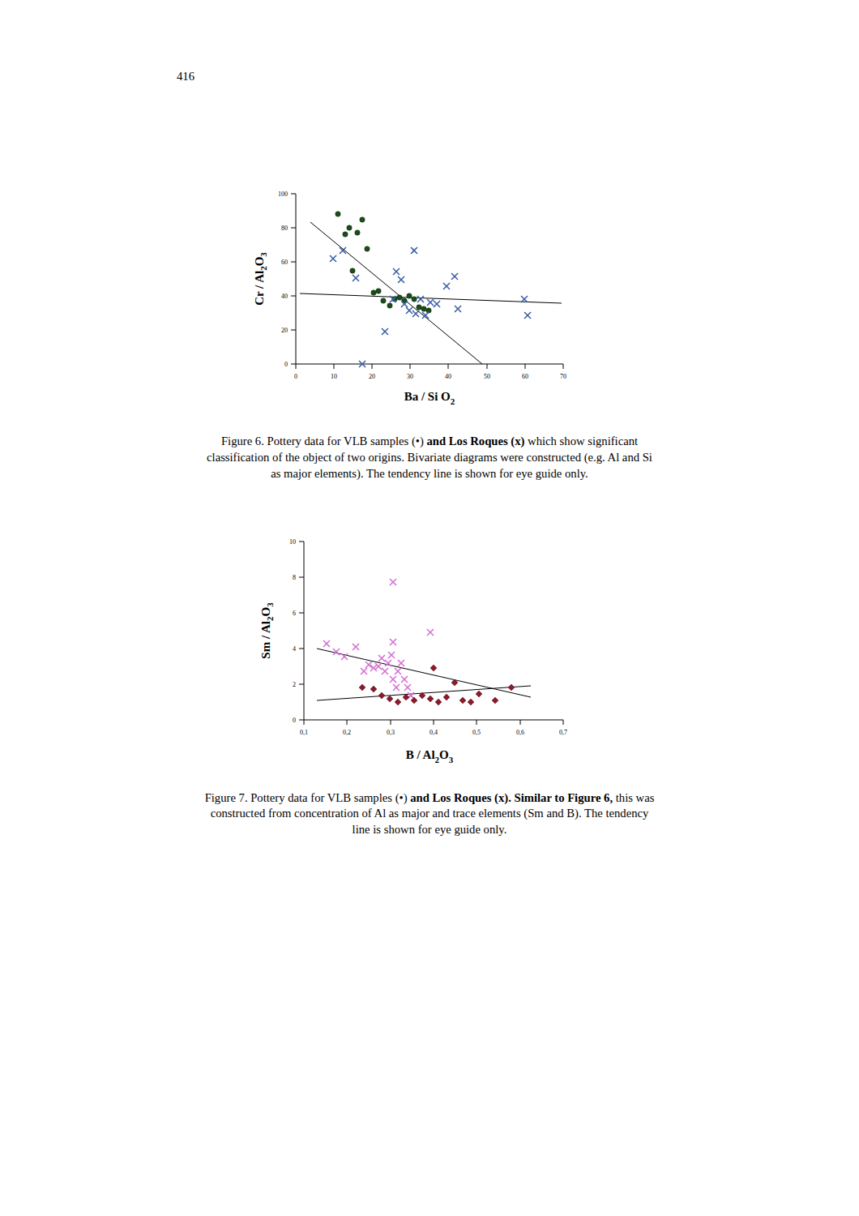416
0 20 40 60 80 100 0 10 20 30 40 50 60 70 Cr / Al2O3 Ba / Si O2
Figure 6. Pottery data for VLB samples (•) and Los Roques (x) which show significant classification of the object of two origins. Bivariate diagrams were constructed (e.g. Al and Si as major elements). The tendency line is shown for eye guide only.
0 2 4 6 8 10 0,1 0,2 0,3 0,4 0,5 0,6 0,7 Sm / Al2O3 B / Al2O3
Figure 7. Pottery data for VLB samples (•) and Los Roques (x). Similar to Figure 6, this was constructed from concentration of Al as major and trace elements (Sm and B). The tendency line is shown for eye guide only.